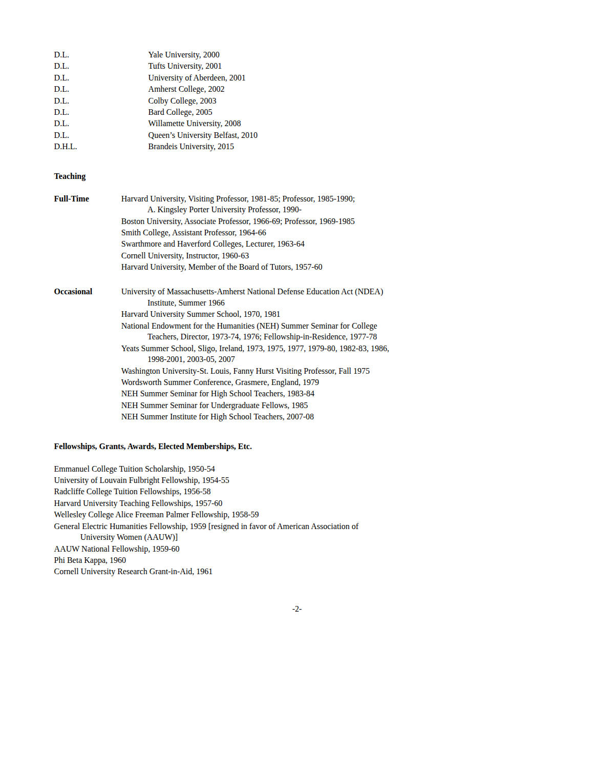| D.L. | Yale University, 2000 |
| D.L. | Tufts University, 2001 |
| D.L. | University of Aberdeen, 2001 |
| D.L. | Amherst College, 2002 |
| D.L. | Colby College, 2003 |
| D.L. | Bard College, 2005 |
| D.L. | Willamette University, 2008 |
| D.L. | Queen’s University Belfast, 2010 |
| D.H.L. | Brandeis University, 2015 |
Teaching
| Full-Time | Harvard University, Visiting Professor, 1981-85; Professor, 1985-1990; A. Kingsley Porter University Professor, 1990- Boston University, Associate Professor, 1966-69; Professor, 1969-1985 Smith College, Assistant Professor, 1964-66 Swarthmore and Haverford Colleges, Lecturer, 1963-64 Cornell University, Instructor, 1960-63 Harvard University, Member of the Board of Tutors, 1957-60 |
| Occasional | University of Massachusetts-Amherst National Defense Education Act (NDEA) Institute, Summer 1966 Harvard University Summer School, 1970, 1981 National Endowment for the Humanities (NEH) Summer Seminar for College Teachers, Director, 1973-74, 1976; Fellowship-in-Residence, 1977-78 Yeats Summer School, Sligo, Ireland, 1973, 1975, 1977, 1979-80, 1982-83, 1986, 1998-2001, 2003-05, 2007 Washington University-St. Louis, Fanny Hurst Visiting Professor, Fall 1975 Wordsworth Summer Conference, Grasmere, England, 1979 NEH Summer Seminar for High School Teachers, 1983-84 NEH Summer Seminar for Undergraduate Fellows, 1985 NEH Summer Institute for High School Teachers, 2007-08 |
Fellowships, Grants, Awards, Elected Memberships, Etc.
Emmanuel College Tuition Scholarship, 1950-54
University of Louvain Fulbright Fellowship, 1954-55
Radcliffe College Tuition Fellowships, 1956-58
Harvard University Teaching Fellowships, 1957-60
Wellesley College Alice Freeman Palmer Fellowship, 1958-59
General Electric Humanities Fellowship, 1959 [resigned in favor of American Association ofUniversity Women (AAUW)]
AAUW National Fellowship, 1959-60
Phi Beta Kappa, 1960
Cornell University Research Grant-in-Aid, 1961
-2-